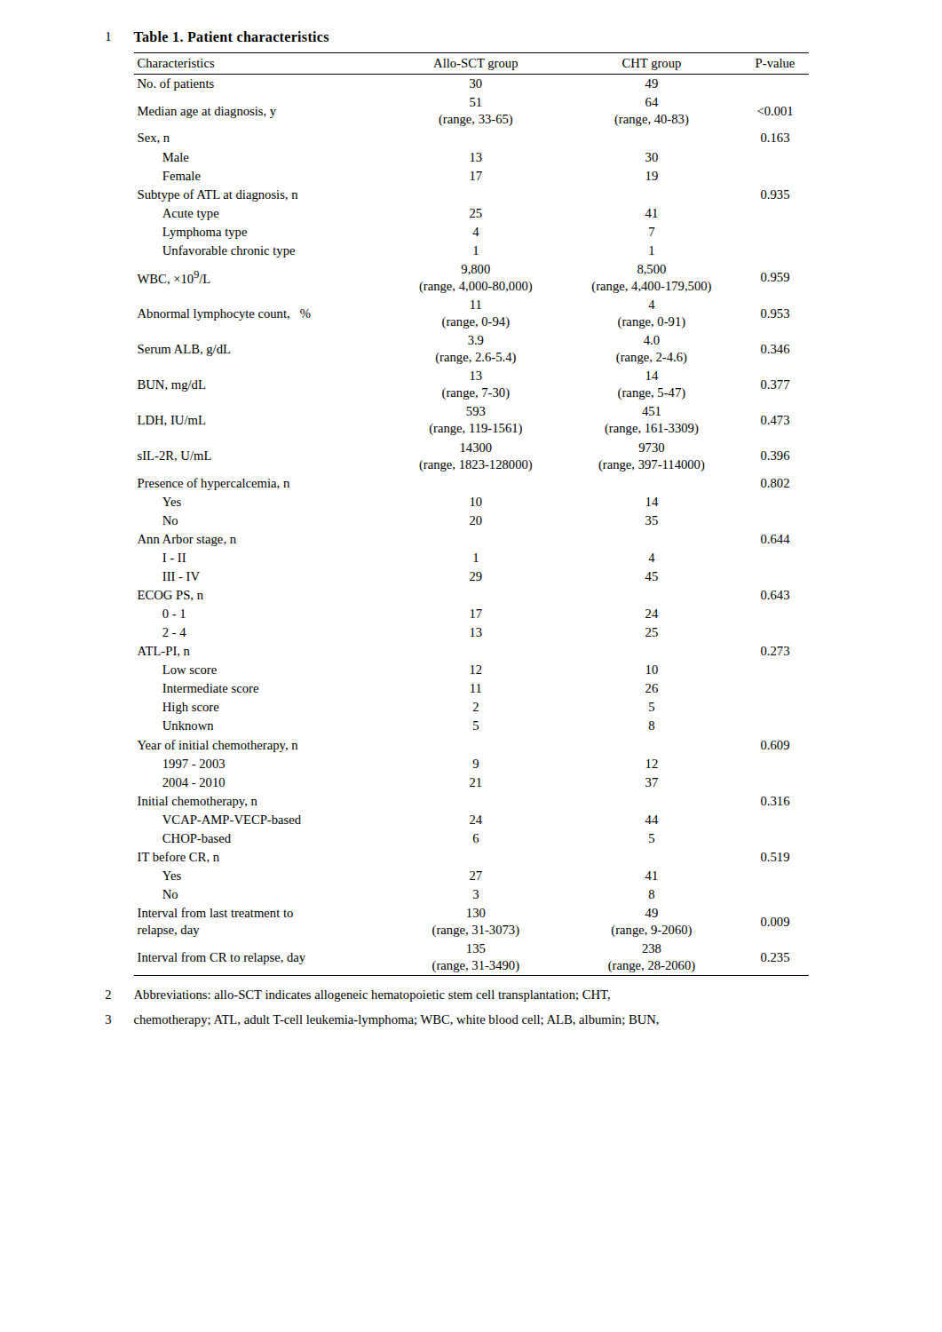1
Table 1. Patient characteristics
| Characteristics | Allo-SCT group | CHT group | P-value |
| --- | --- | --- | --- |
| No. of patients | 30 | 49 | |
| Median age at diagnosis, y | 51 (range, 33-65) | 64 (range, 40-83) | <0.001 |
| Sex, n | | | 0.163 |
| Male | 13 | 30 | |
| Female | 17 | 19 | |
| Subtype of ATL at diagnosis, n | | | 0.935 |
| Acute type | 25 | 41 | |
| Lymphoma type | 4 | 7 | |
| Unfavorable chronic type | 1 | 1 | |
| WBC, ×10 9 /L | 9,800 (range, 4,000-80,000) | 8,500 (range, 4,400-179,500) | 0.959 |
| Abnormal lymphocyte count, % | 11 (range, 0-94) | 4 (range, 0-91) | 0.953 |
| Serum ALB, g/dL | 3.9 (range, 2.6-5.4) | 4.0 (range, 2-4.6) | 0.346 |
| BUN, mg/dL | 13 (range, 7-30) | 14 (range, 5-47) | 0.377 |
| LDH, IU/mL | 593 (range, 119-1561) | 451 (range, 161-3309) | 0.473 |
| sIL-2R, U/mL | 14300 (range, 1823-128000) | 9730 (range, 397-114000) | 0.396 |
| Presence of hypercalcemia, n | | | 0.802 |
| Yes | 10 | 14 | |
| No | 20 | 35 | |
| Ann Arbor stage, n | | | 0.644 |
| I - II | 1 | 4 | |
| III - IV | 29 | 45 | |
| ECOG PS, n | | | 0.643 |
| 0 - 1 | 17 | 24 | |
| 2 - 4 | 13 | 25 | |
| ATL-PI, n | | | 0.273 |
| Low score | 12 | 10 | |
| Intermediate score | 11 | 26 | |
| High score | 2 | 5 | |
| Unknown | 5 | 8 | |
| Year of initial chemotherapy, n | | | 0.609 |
| 1997 - 2003 | 9 | 12 | |
| 2004 - 2010 | 21 | 37 | |
| Initial chemotherapy, n | | | 0.316 |
| VCAP-AMP-VECP-based | 24 | 44 | |
| CHOP-based | 6 | 5 | |
| IT before CR, n | | | 0.519 |
| Yes | 27 | 41 | |
| No | 3 | 8 | |
| Interval from last treatment to relapse, day | 130 (range, 31-3073) | 49 (range, 9-2060) | 0.009 |
| Interval from CR to relapse, day | 135 (range, 31-3490) | 238 (range, 28-2060) | 0.235 |
2 Abbreviations: allo-SCT indicates allogeneic hematopoietic stem cell transplantation; CHT,
3 chemotherapy; ATL, adult T-cell leukemia-lymphoma; WBC, white blood cell; ALB, albumin; BUN,